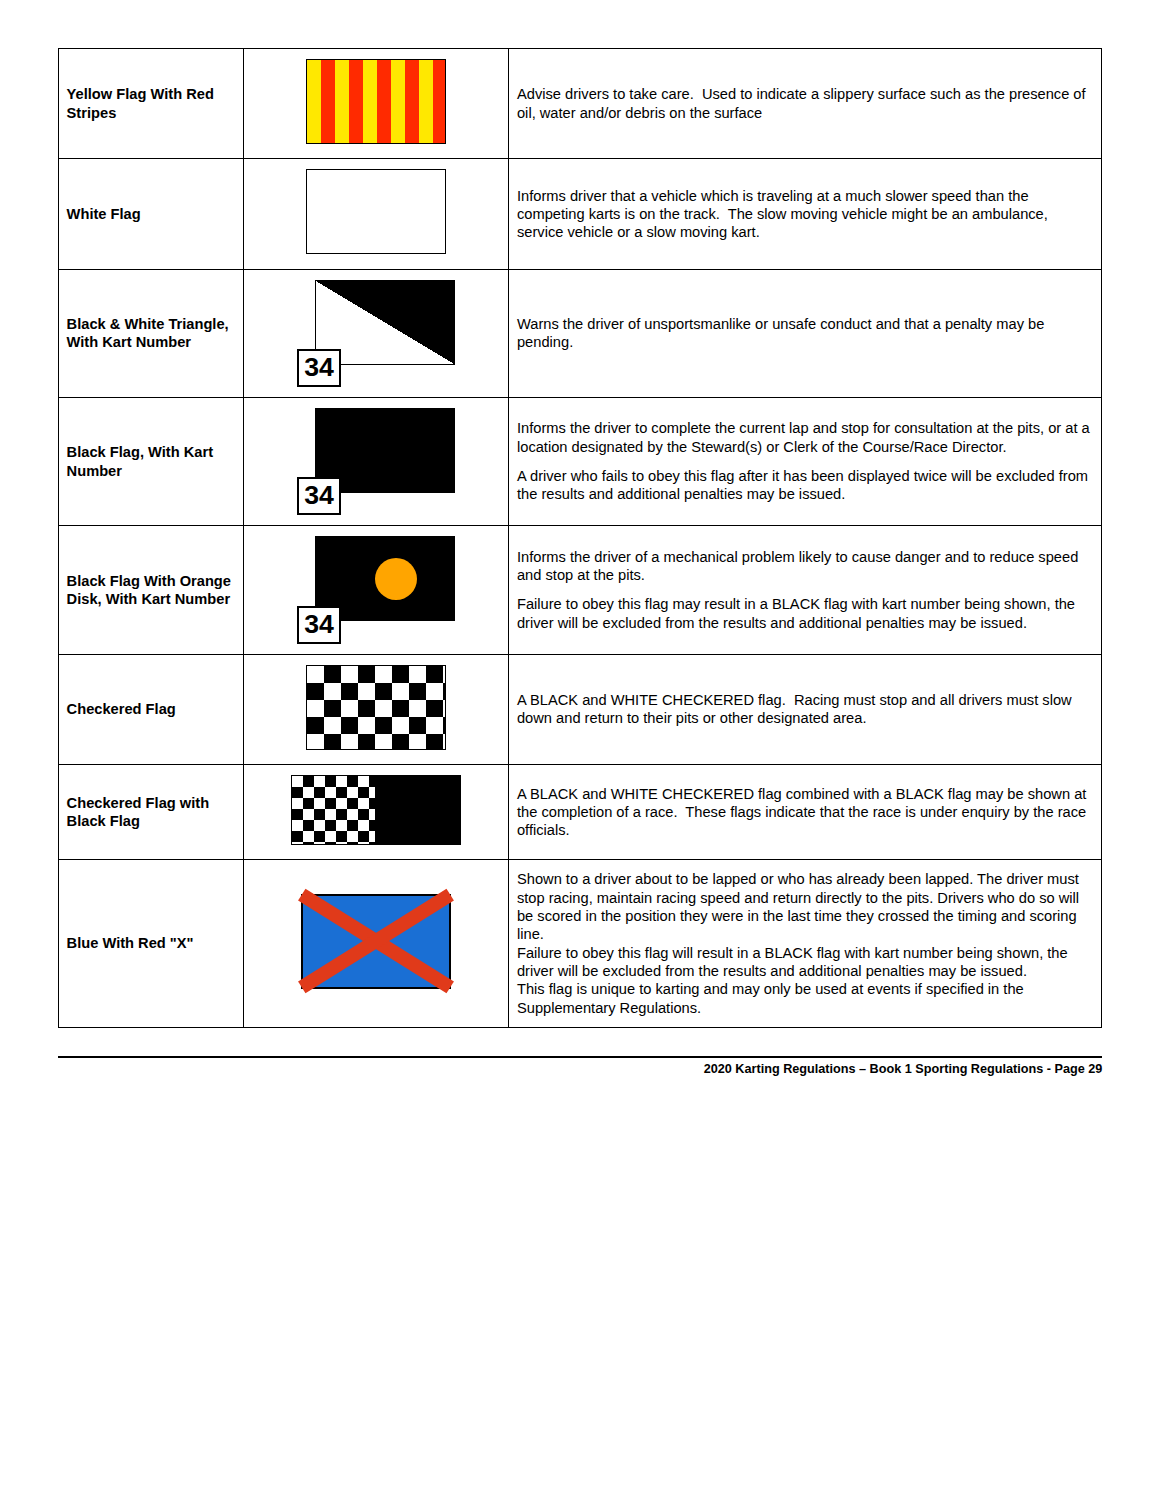| Yellow Flag With Red Stripes | | Advise drivers to take care. Used to indicate a slippery surface such as the presence of oil, water and/or debris on the surface |
| White Flag | | Informs driver that a vehicle which is traveling at a much slower speed than the competing karts is on the track. The slow moving vehicle might be an ambulance, service vehicle or a slow moving kart. |
| Black & White Triangle, With Kart Number | 34 | Warns the driver of unsportsmanlike or unsafe conduct and that a penalty may be pending. |
| Black Flag, With Kart Number | 34 | Informs the driver to complete the current lap and stop for consultation at the pits, or at a location designated by the Steward(s) or Clerk of the Course/Race Director. A driver who fails to obey this flag after it has been displayed twice will be excluded from the results and additional penalties may be issued. |
| Black Flag With Orange Disk, With Kart Number | 34 | Informs the driver of a mechanical problem likely to cause danger and to reduce speed and stop at the pits. Failure to obey this flag may result in a BLACK flag with kart number being shown, the driver will be excluded from the results and additional penalties may be issued. |
| Checkered Flag | | A BLACK and WHITE CHECKERED flag. Racing must stop and all drivers must slow down and return to their pits or other designated area. |
| Checkered Flag with Black Flag | | A BLACK and WHITE CHECKERED flag combined with a BLACK flag may be shown at the completion of a race. These flags indicate that the race is under enquiry by the race officials. |
| Blue With Red "X" | | Shown to a driver about to be lapped or who has already been lapped. The driver must stop racing, maintain racing speed and return directly to the pits. Drivers who do so will be scored in the position they were in the last time they crossed the timing and scoring line. Failure to obey this flag will result in a BLACK flag with kart number being shown, the driver will be excluded from the results and additional penalties may be issued. This flag is unique to karting and may only be used at events if specified in the Supplementary Regulations. |
2020 Karting Regulations – Book 1 Sporting Regulations - Page 29